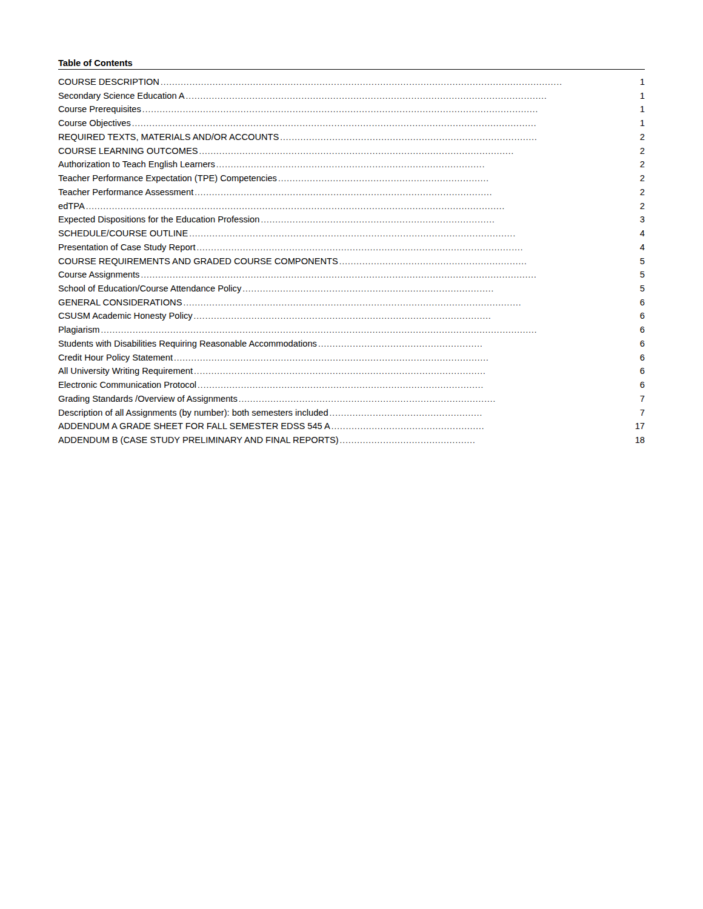Table of Contents
COURSE DESCRIPTION ........................................................................................................................................... 1
Secondary Science Education A ............................................................................................................................. 1
Course Prerequisites ......................................................................................................................................... 1
Course Objectives ............................................................................................................................................ 1
REQUIRED TEXTS, MATERIALS AND/OR ACCOUNTS ......................................................................................... 2
COURSE LEARNING OUTCOMES ............................................................................................................. 2
Authorization to Teach English Learners ............................................................................................. 2
Teacher Performance Expectation (TPE) Competencies ......................................................................... 2
Teacher Performance Assessment ....................................................................................................... 2
edTPA ................................................................................................................................................. 2
Expected Dispositions for the Education Profession ................................................................................. 3
SCHEDULE/COURSE OUTLINE ................................................................................................................. 4
Presentation of Case Study Report ................................................................................................................. 4
COURSE REQUIREMENTS AND GRADED COURSE COMPONENTS ................................................................. 5
Course Assignments ......................................................................................................................................... 5
School of Education/Course Attendance Policy ....................................................................................... 5
GENERAL CONSIDERATIONS ..................................................................................................................... 6
CSUSM Academic Honesty Policy ....................................................................................................... 6
Plagiarism ....................................................................................................................................................... 6
Students with Disabilities Requiring Reasonable Accommodations ......................................................... 6
Credit Hour Policy Statement ............................................................................................................. 6
All University Writing Requirement ..................................................................................................... 6
Electronic Communication Protocol ................................................................................................... 6
Grading Standards /Overview of Assignments ......................................................................................... 7
Description of all Assignments (by number): both semesters included ..................................................... 7
ADDENDUM A GRADE SHEET FOR FALL SEMESTER EDSS 545 A ..................................................... 17
ADDENDUM B (CASE STUDY PRELIMINARY AND FINAL REPORTS) ............................................... 18